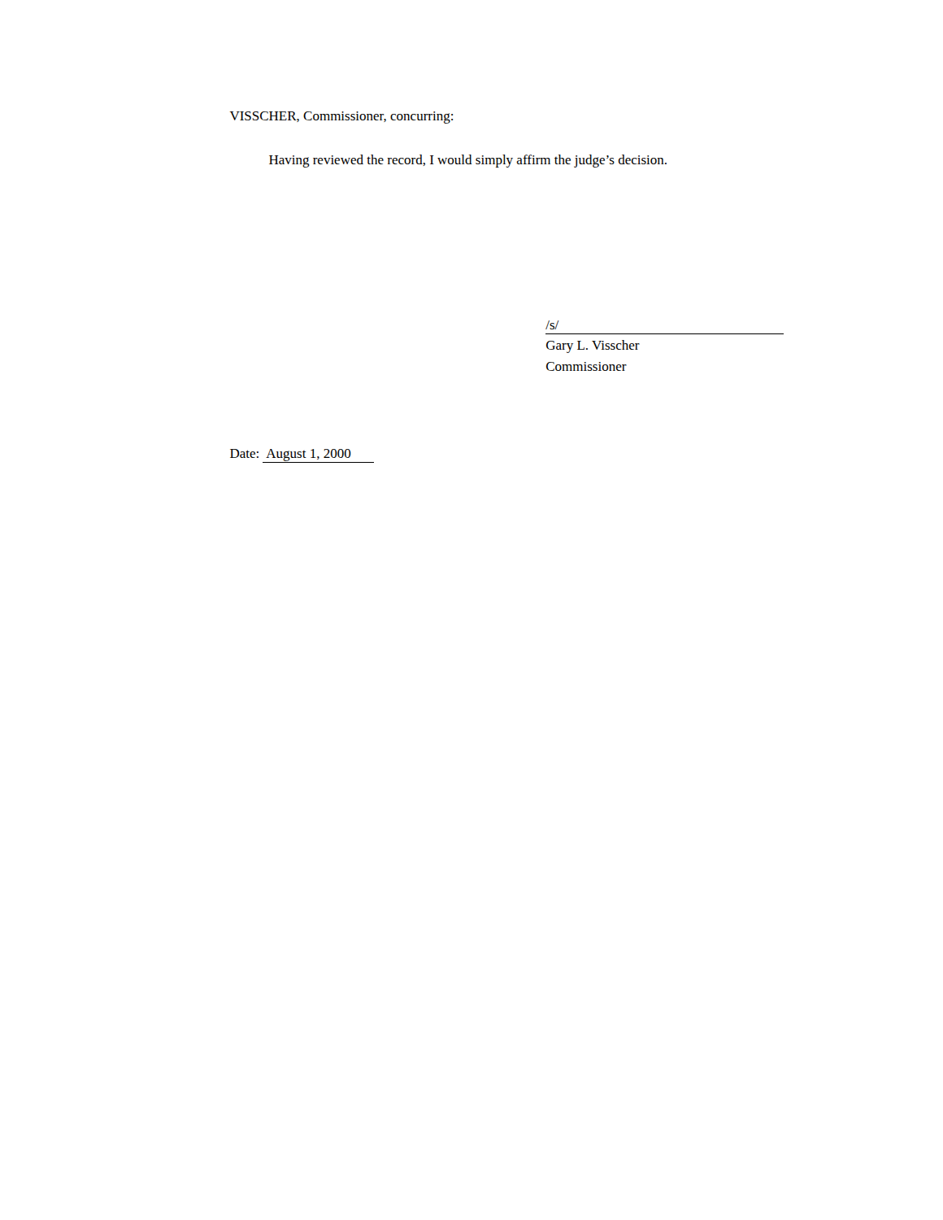VISSCHER, Commissioner, concurring:
Having reviewed the record, I would simply affirm the judge’s decision.
/s/
Gary L. Visscher
Commissioner
Date: August 1, 2000